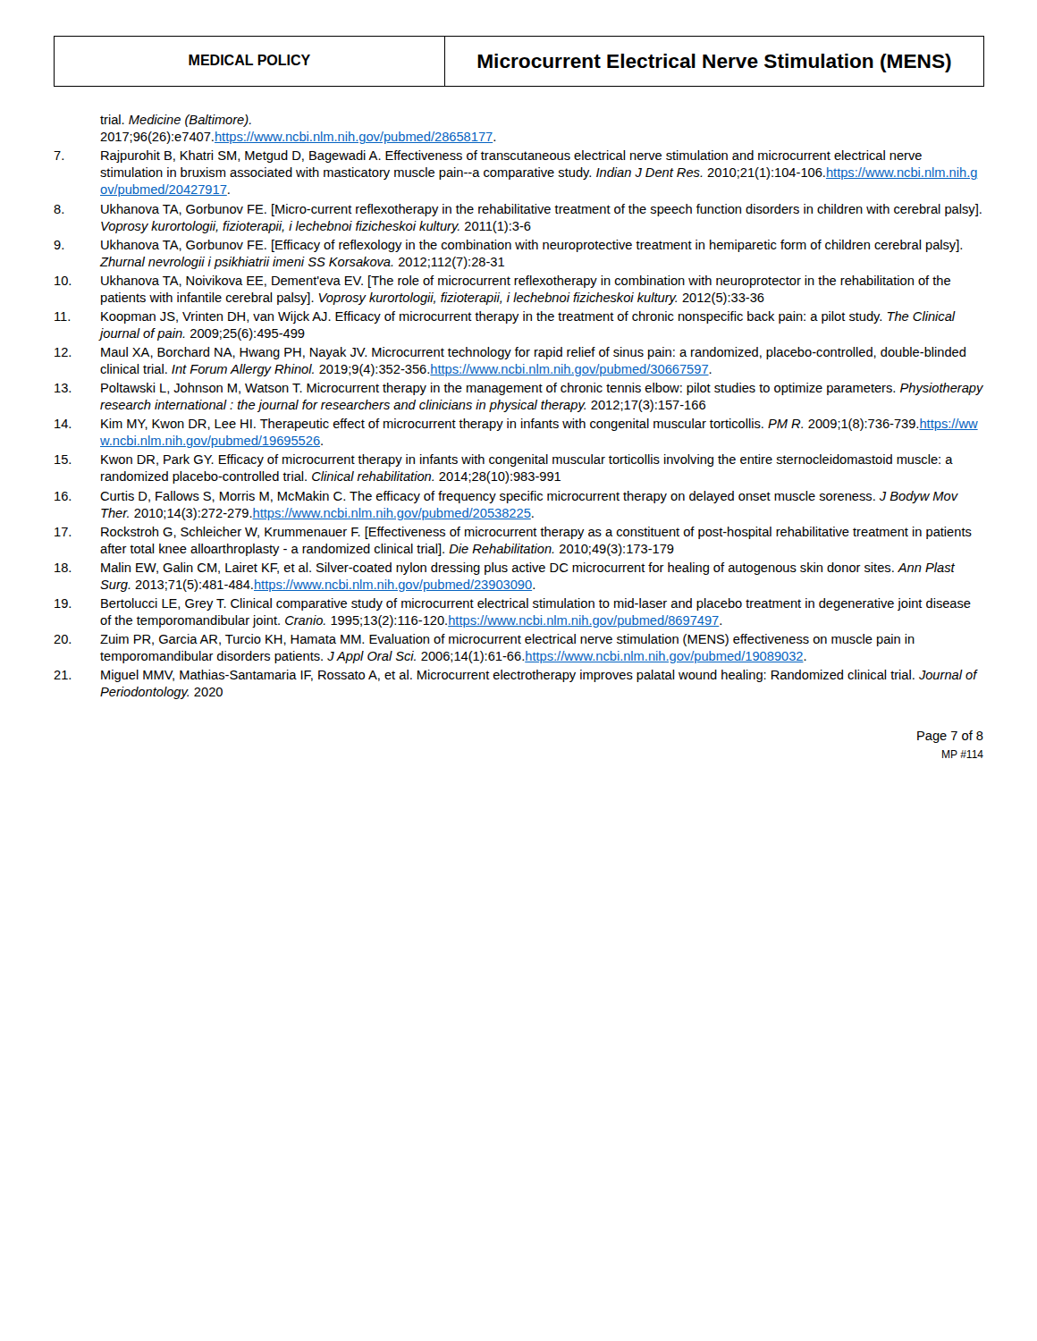MEDICAL POLICY
Microcurrent Electrical Nerve Stimulation (MENS)
trial. Medicine (Baltimore).
2017;96(26):e7407.https://www.ncbi.nlm.nih.gov/pubmed/28658177.
7. Rajpurohit B, Khatri SM, Metgud D, Bagewadi A. Effectiveness of transcutaneous electrical nerve stimulation and microcurrent electrical nerve stimulation in bruxism associated with masticatory muscle pain--a comparative study. Indian J Dent Res. 2010;21(1):104-106.https://www.ncbi.nlm.nih.gov/pubmed/20427917.
8. Ukhanova TA, Gorbunov FE. [Micro-current reflexotherapy in the rehabilitative treatment of the speech function disorders in children with cerebral palsy]. Voprosy kurortologii, fizioterapii, i lechebnoi fizicheskoi kultury. 2011(1):3-6
9. Ukhanova TA, Gorbunov FE. [Efficacy of reflexology in the combination with neuroprotective treatment in hemiparetic form of children cerebral palsy]. Zhurnal nevrologii i psikhiatrii imeni SS Korsakova. 2012;112(7):28-31
10. Ukhanova TA, Noivikova EE, Dement'eva EV. [The role of microcurrent reflexotherapy in combination with neuroprotector in the rehabilitation of the patients with infantile cerebral palsy]. Voprosy kurortologii, fizioterapii, i lechebnoi fizicheskoi kultury. 2012(5):33-36
11. Koopman JS, Vrinten DH, van Wijck AJ. Efficacy of microcurrent therapy in the treatment of chronic nonspecific back pain: a pilot study. The Clinical journal of pain. 2009;25(6):495-499
12. Maul XA, Borchard NA, Hwang PH, Nayak JV. Microcurrent technology for rapid relief of sinus pain: a randomized, placebo-controlled, double-blinded clinical trial. Int Forum Allergy Rhinol. 2019;9(4):352-356.https://www.ncbi.nlm.nih.gov/pubmed/30667597.
13. Poltawski L, Johnson M, Watson T. Microcurrent therapy in the management of chronic tennis elbow: pilot studies to optimize parameters. Physiotherapy research international : the journal for researchers and clinicians in physical therapy. 2012;17(3):157-166
14. Kim MY, Kwon DR, Lee HI. Therapeutic effect of microcurrent therapy in infants with congenital muscular torticollis. PM R. 2009;1(8):736-739.https://www.ncbi.nlm.nih.gov/pubmed/19695526.
15. Kwon DR, Park GY. Efficacy of microcurrent therapy in infants with congenital muscular torticollis involving the entire sternocleidomastoid muscle: a randomized placebo-controlled trial. Clinical rehabilitation. 2014;28(10):983-991
16. Curtis D, Fallows S, Morris M, McMakin C. The efficacy of frequency specific microcurrent therapy on delayed onset muscle soreness. J Bodyw Mov Ther. 2010;14(3):272-279.https://www.ncbi.nlm.nih.gov/pubmed/20538225.
17. Rockstroh G, Schleicher W, Krummenauer F. [Effectiveness of microcurrent therapy as a constituent of post-hospital rehabilitative treatment in patients after total knee alloarthroplasty - a randomized clinical trial]. Die Rehabilitation. 2010;49(3):173-179
18. Malin EW, Galin CM, Lairet KF, et al. Silver-coated nylon dressing plus active DC microcurrent for healing of autogenous skin donor sites. Ann Plast Surg. 2013;71(5):481-484.https://www.ncbi.nlm.nih.gov/pubmed/23903090.
19. Bertolucci LE, Grey T. Clinical comparative study of microcurrent electrical stimulation to mid-laser and placebo treatment in degenerative joint disease of the temporomandibular joint. Cranio. 1995;13(2):116-120.https://www.ncbi.nlm.nih.gov/pubmed/8697497.
20. Zuim PR, Garcia AR, Turcio KH, Hamata MM. Evaluation of microcurrent electrical nerve stimulation (MENS) effectiveness on muscle pain in temporomandibular disorders patients. J Appl Oral Sci. 2006;14(1):61-66.https://www.ncbi.nlm.nih.gov/pubmed/19089032.
21. Miguel MMV, Mathias-Santamaria IF, Rossato A, et al. Microcurrent electrotherapy improves palatal wound healing: Randomized clinical trial. Journal of Periodontology. 2020
Page 7 of 8
MP #114